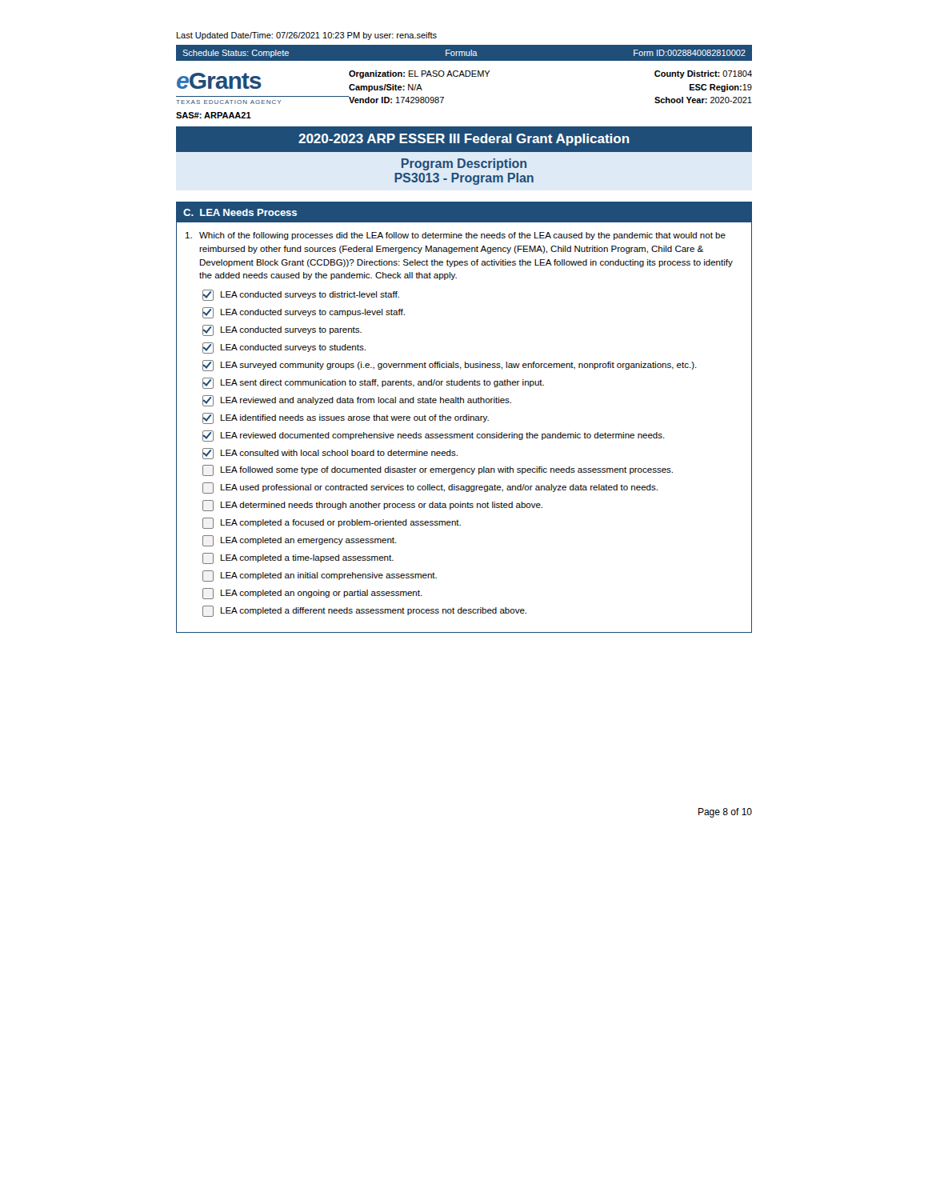Last Updated Date/Time: 07/26/2021 10:23 PM by user: rena.seifts
Schedule Status: Complete
Formula
Form ID:0028840082810002
e Grants
TEXAS EDUCATION AGENCY
SAS#: ARPAAA21
Organization: EL PASO ACADEMY
Campus/Site: N/A
Vendor ID: 1742980987
County District: 071804
ESC Region: 19
School Year: 2020-2021
2020-2023 ARP ESSER III Federal Grant Application
Program Description
PS3013 - Program Plan
C. LEA Needs Process
1.
Which of the following processes did the LEA follow to determine the needs of the LEA caused by the pandemic that would not be reimbursed by other fund sources (Federal Emergency Management Agency (FEMA), Child Nutrition Program, Child Care & Development Block Grant (CCDBG))? Directions: Select the types of activities the LEA followed in conducting its process to identify the added needs caused by the pandemic. Check all that apply.
LEA conducted surveys to district-level staff.
LEA conducted surveys to campus-level staff.
LEA conducted surveys to parents.
LEA conducted surveys to students.
LEA surveyed community groups (i.e., government officials, business, law enforcement, nonprofit organizations, etc.).
LEA sent direct communication to staff, parents, and/or students to gather input.
LEA reviewed and analyzed data from local and state health authorities.
LEA identified needs as issues arose that were out of the ordinary.
LEA reviewed documented comprehensive needs assessment considering the pandemic to determine needs.
LEA consulted with local school board to determine needs.
LEA followed some type of documented disaster or emergency plan with specific needs assessment processes.
LEA used professional or contracted services to collect, disaggregate, and/or analyze data related to needs.
LEA determined needs through another process or data points not listed above.
LEA completed a focused or problem-oriented assessment.
LEA completed an emergency assessment.
LEA completed a time-lapsed assessment.
LEA completed an initial comprehensive assessment.
LEA completed an ongoing or partial assessment.
LEA completed a different needs assessment process not described above.
Page 8 of 10